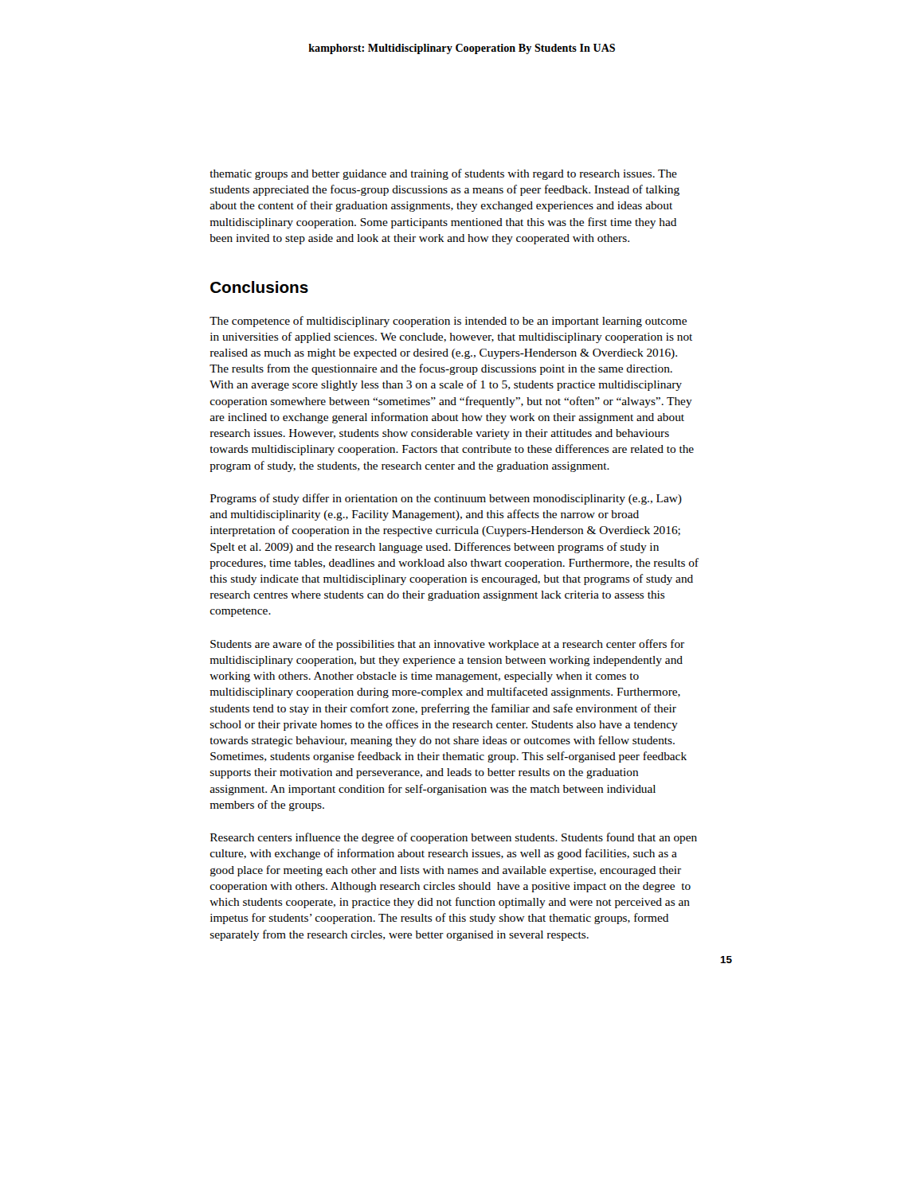kamphorst: Multidisciplinary Cooperation By Students In UAS
thematic groups and better guidance and training of students with regard to research issues. The students appreciated the focus-group discussions as a means of peer feedback. Instead of talking about the content of their graduation assignments, they exchanged experiences and ideas about multidisciplinary cooperation. Some participants mentioned that this was the first time they had been invited to step aside and look at their work and how they cooperated with others.
Conclusions
The competence of multidisciplinary cooperation is intended to be an important learning outcome in universities of applied sciences. We conclude, however, that multidisciplinary cooperation is not realised as much as might be expected or desired (e.g., Cuypers-Henderson & Overdieck 2016). The results from the questionnaire and the focus-group discussions point in the same direction. With an average score slightly less than 3 on a scale of 1 to 5, students practice multidisciplinary cooperation somewhere between “sometimes” and “frequently”, but not “often” or “always”. They are inclined to exchange general information about how they work on their assignment and about research issues. However, students show considerable variety in their attitudes and behaviours towards multidisciplinary cooperation. Factors that contribute to these differences are related to the program of study, the students, the research center and the graduation assignment.
Programs of study differ in orientation on the continuum between monodisciplinarity (e.g., Law) and multidisciplinarity (e.g., Facility Management), and this affects the narrow or broad interpretation of cooperation in the respective curricula (Cuypers-Henderson & Overdieck 2016; Spelt et al. 2009) and the research language used. Differences between programs of study in procedures, time tables, deadlines and workload also thwart cooperation. Furthermore, the results of this study indicate that multidisciplinary cooperation is encouraged, but that programs of study and research centres where students can do their graduation assignment lack criteria to assess this competence.
Students are aware of the possibilities that an innovative workplace at a research center offers for multidisciplinary cooperation, but they experience a tension between working independently and working with others. Another obstacle is time management, especially when it comes to multidisciplinary cooperation during more-complex and multifaceted assignments. Furthermore, students tend to stay in their comfort zone, preferring the familiar and safe environment of their school or their private homes to the offices in the research center. Students also have a tendency towards strategic behaviour, meaning they do not share ideas or outcomes with fellow students. Sometimes, students organise feedback in their thematic group. This self-organised peer feedback supports their motivation and perseverance, and leads to better results on the graduation assignment. An important condition for self-organisation was the match between individual members of the groups.
Research centers influence the degree of cooperation between students. Students found that an open culture, with exchange of information about research issues, as well as good facilities, such as a good place for meeting each other and lists with names and available expertise, encouraged their cooperation with others. Although research circles should have a positive impact on the degree to which students cooperate, in practice they did not function optimally and were not perceived as an impetus for students’ cooperation. The results of this study show that thematic groups, formed separately from the research circles, were better organised in several respects.
15